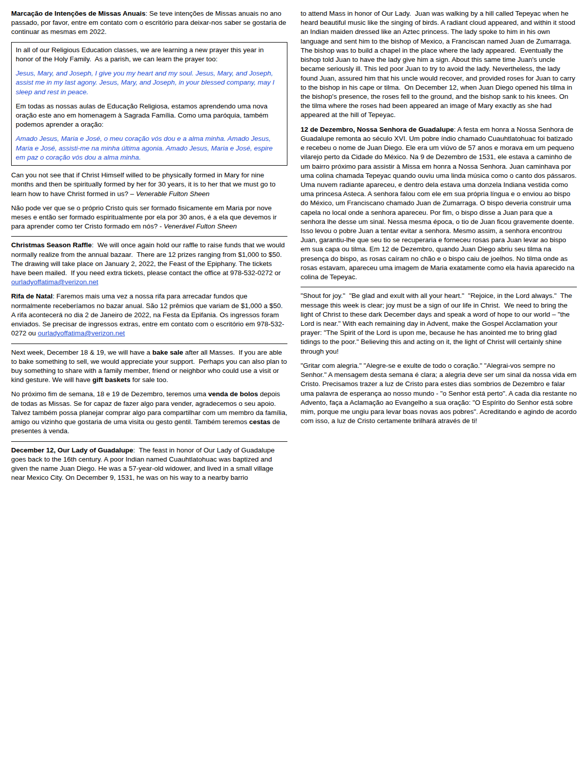Marcação de Intenções de Missas Anuais: Se teve intenções de Missas anuais no ano passado, por favor, entre em contato com o escritório para deixar-nos saber se gostaria de continuar as mesmas em 2022.
In all of our Religious Education classes, we are learning a new prayer this year in honor of the Holy Family. As a parish, we can learn the prayer too:
Jesus, Mary, and Joseph, I give you my heart and my soul. Jesus, Mary, and Joseph, assist me in my last agony. Jesus, Mary, and Joseph, in your blessed company, may I sleep and rest in peace.
Em todas as nossas aulas de Educação Religiosa, estamos aprendendo uma nova oração este ano em homenagem à Sagrada Família. Como uma paróquia, também podemos aprender a oração:
Amado Jesus, Maria e José, o meu coração vós dou e a alma minha. Amado Jesus, Maria e José, assisti-me na minha última agonia. Amado Jesus, Maria e José, espire em paz o coração vós dou a alma minha.
Can you not see that if Christ Himself willed to be physically formed in Mary for nine months and then be spiritually formed by her for 30 years, it is to her that we must go to learn how to have Christ formed in us? – Venerable Fulton Sheen
Não pode ver que se o próprio Cristo quis ser formado fisicamente em Maria por nove meses e então ser formado espiritualmente por ela por 30 anos, é a ela que devemos ir para aprender como ter Cristo formado em nós? - Venerável Fulton Sheen
Christmas Season Raffle: We will once again hold our raffle to raise funds that we would normally realize from the annual bazaar. There are 12 prizes ranging from $1,000 to $50. The drawing will take place on January 2, 2022, the Feast of the Epiphany. The tickets have been mailed. If you need extra tickets, please contact the office at 978-532-0272 or ourladyoffatima@verizon.net
Rifa de Natal: Faremos mais uma vez a nossa rifa para arrecadar fundos que normalmente receberíamos no bazar anual. São 12 prêmios que variam de $1,000 a $50. A rifa acontecerá no dia 2 de Janeiro de 2022, na Festa da Epifania. Os ingressos foram enviados. Se precisar de ingressos extras, entre em contato com o escritório em 978-532-0272 ou ourladyoffatima@verizon.net
Next week, December 18 & 19, we will have a bake sale after all Masses. If you are able to bake something to sell, we would appreciate your support. Perhaps you can also plan to buy something to share with a family member, friend or neighbor who could use a visit or kind gesture. We will have gift baskets for sale too.
No próximo fim de semana, 18 e 19 de Dezembro, teremos uma venda de bolos depois de todas as Missas. Se for capaz de fazer algo para vender, agradecemos o seu apoio. Talvez também possa planejar comprar algo para compartilhar com um membro da família, amigo ou vizinho que gostaria de uma visita ou gesto gentil. Também teremos cestas de presentes à venda.
December 12, Our Lady of Guadalupe: The feast in honor of Our Lady of Guadalupe goes back to the 16th century. A poor Indian named Cuauhtlatohuac was baptized and given the name Juan Diego. He was a 57-year-old widower, and lived in a small village near Mexico City. On December 9, 1531, he was on his way to a nearby barrio
to attend Mass in honor of Our Lady. Juan was walking by a hill called Tepeyac when he heard beautiful music like the singing of birds. A radiant cloud appeared, and within it stood an Indian maiden dressed like an Aztec princess. The lady spoke to him in his own language and sent him to the bishop of Mexico, a Franciscan named Juan de Zumarraga. The bishop was to build a chapel in the place where the lady appeared. Eventually the bishop told Juan to have the lady give him a sign. About this same time Juan's uncle became seriously ill. This led poor Juan to try to avoid the lady. Nevertheless, the lady found Juan, assured him that his uncle would recover, and provided roses for Juan to carry to the bishop in his cape or tilma. On December 12, when Juan Diego opened his tilma in the bishop's presence, the roses fell to the ground, and the bishop sank to his knees. On the tilma where the roses had been appeared an image of Mary exactly as she had appeared at the hill of Tepeyac.
12 de Dezembro, Nossa Senhora de Guadalupe: A festa em honra a Nossa Senhora de Guadalupe remonta ao século XVI. Um pobre índio chamado Cuauhtlatohuac foi batizado e recebeu o nome de Juan Diego. Ele era um viúvo de 57 anos e morava em um pequeno vilarejo perto da Cidade do México. Na 9 de Dezembro de 1531, ele estava a caminho de um bairro próximo para assistir à Missa em honra a Nossa Senhora. Juan caminhava por uma colina chamada Tepeyac quando ouviu uma linda música como o canto dos pássaros. Uma nuvem radiante apareceu, e dentro dela estava uma donzela Indiana vestida como uma princesa Asteca. A senhora falou com ele em sua própria língua e o enviou ao bispo do México, um Franciscano chamado Juan de Zumarraga. O bispo deveria construir uma capela no local onde a senhora apareceu. Por fim, o bispo disse a Juan para que a senhora lhe desse um sinal. Nessa mesma época, o tio de Juan ficou gravemente doente. Isso levou o pobre Juan a tentar evitar a senhora. Mesmo assim, a senhora encontrou Juan, garantiu-lhe que seu tio se recuperaria e forneceu rosas para Juan levar ao bispo em sua capa ou tilma. Em 12 de Dezembro, quando Juan Diego abriu seu tilma na presença do bispo, as rosas caíram no chão e o bispo caiu de joelhos. No tilma onde as rosas estavam, apareceu uma imagem de Maria exatamente como ela havia aparecido na colina de Tepeyac.
"Shout for joy." "Be glad and exult with all your heart." "Rejoice, in the Lord always." The message this week is clear; joy must be a sign of our life in Christ. We need to bring the light of Christ to these dark December days and speak a word of hope to our world – "the Lord is near." With each remaining day in Advent, make the Gospel Acclamation your prayer: "The Spirit of the Lord is upon me, because he has anointed me to bring glad tidings to the poor." Believing this and acting on it, the light of Christ will certainly shine through you!
"Gritar com alegria." "Alegre-se e exulte de todo o coração." "Alegrai-vos sempre no Senhor." A mensagem desta semana é clara; a alegria deve ser um sinal da nossa vida em Cristo. Precisamos trazer a luz de Cristo para estes dias sombrios de Dezembro e falar uma palavra de esperança ao nosso mundo - "o Senhor está perto". A cada dia restante no Advento, faça a Aclamação ao Evangelho a sua oração: "O Espírito do Senhor está sobre mim, porque me ungiu para levar boas novas aos pobres". Acreditando e agindo de acordo com isso, a luz de Cristo certamente brilhará através de ti!